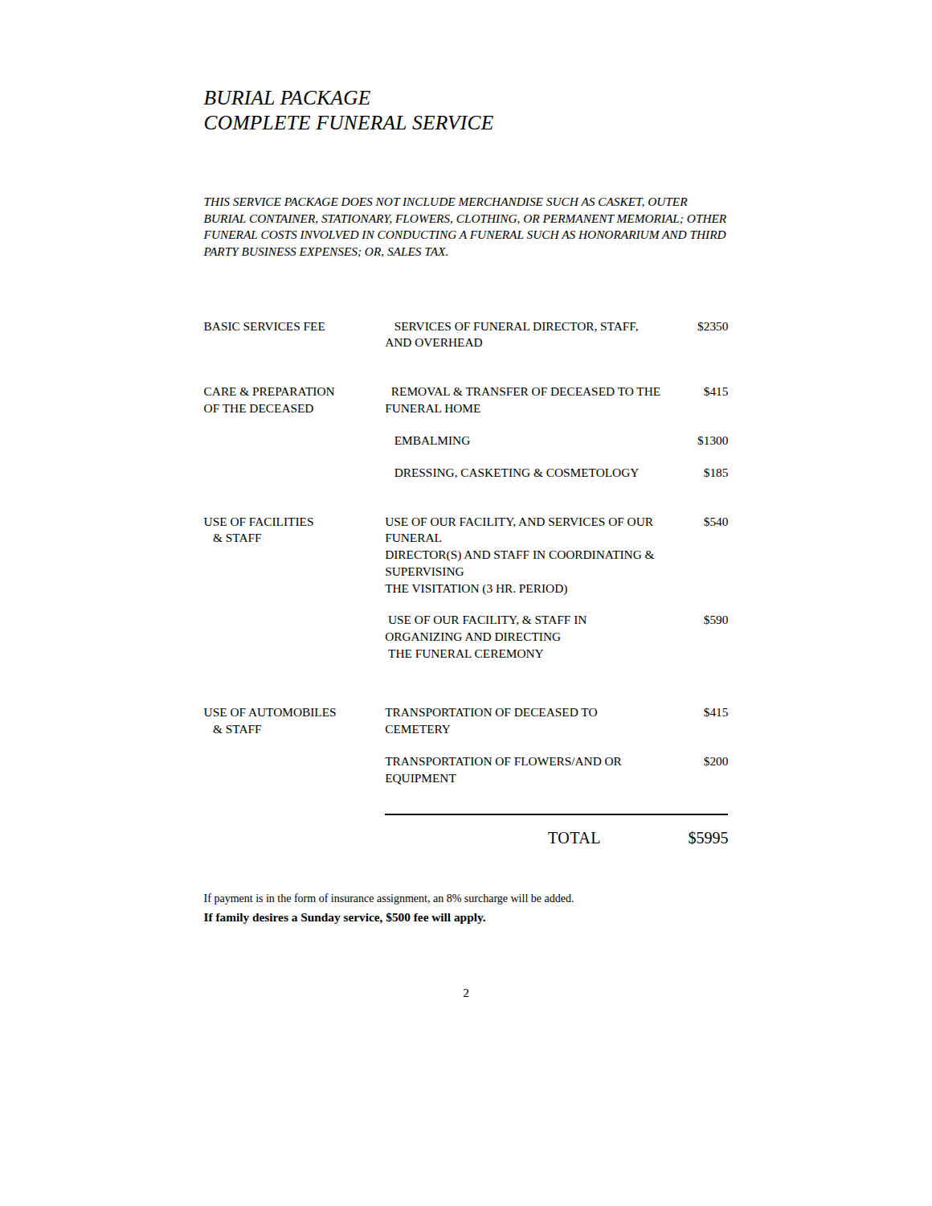BURIAL PACKAGE
COMPLETE FUNERAL SERVICE
This service package does not include merchandise such as casket, outer burial container, stationary, flowers, clothing, or permanent memorial; other funeral costs involved in conducting a funeral such as honorarium and third party business expenses; or, sales tax.
| Basic Services Fee | Services of Funeral Director, Staff, and Overhead | $2350 |
| Care & Preparation of the Deceased | Removal & Transfer of Deceased to the Funeral Home | $415 |
| | Embalming | $1300 |
| | Dressing, Casketing & Cosmetology | $185 |
| Use of Facilities & Staff | Use of our Facility, and Services of our Funeral Director(s) and Staff in Coordinating & Supervising the Visitation (3 hr. period) | $540 |
| | Use of our Facility, & Staff in Organizing and Directing the Funeral Ceremony | $590 |
| Use of Automobiles & Staff | Transportation of Deceased to Cemetery | $415 |
| | Transportation of Flowers/and or Equipment | $200 |
TOTAL $5995
If payment is in the form of insurance assignment, an 8% surcharge will be added.
If family desires a Sunday service, $500 fee will apply.
2